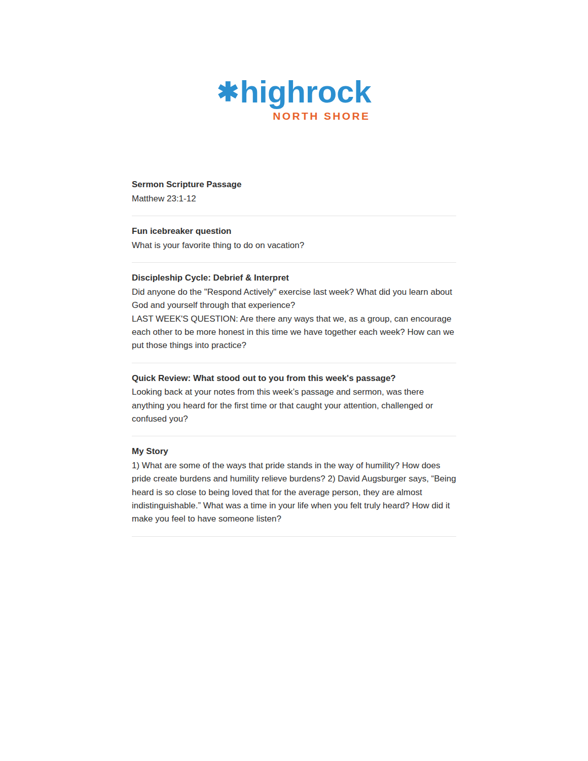✱highrock NORTH SHORE
Sermon Scripture Passage
Matthew 23:1-12
Fun icebreaker question
What is your favorite thing to do on vacation?
Discipleship Cycle: Debrief & Interpret
Did anyone do the "Respond Actively" exercise last week? What did you learn about God and yourself through that experience?
LAST WEEK'S QUESTION: Are there any ways that we, as a group, can encourage each other to be more honest in this time we have together each week? How can we put those things into practice?
Quick Review: What stood out to you from this week's passage?
Looking back at your notes from this week’s passage and sermon, was there anything you heard for the first time or that caught your attention, challenged or confused you?
My Story
1) What are some of the ways that pride stands in the way of humility? How does pride create burdens and humility relieve burdens? 2) David Augsburger says, “Being heard is so close to being loved that for the average person, they are almost indistinguishable.” What was a time in your life when you felt truly heard? How did it make you feel to have someone listen?